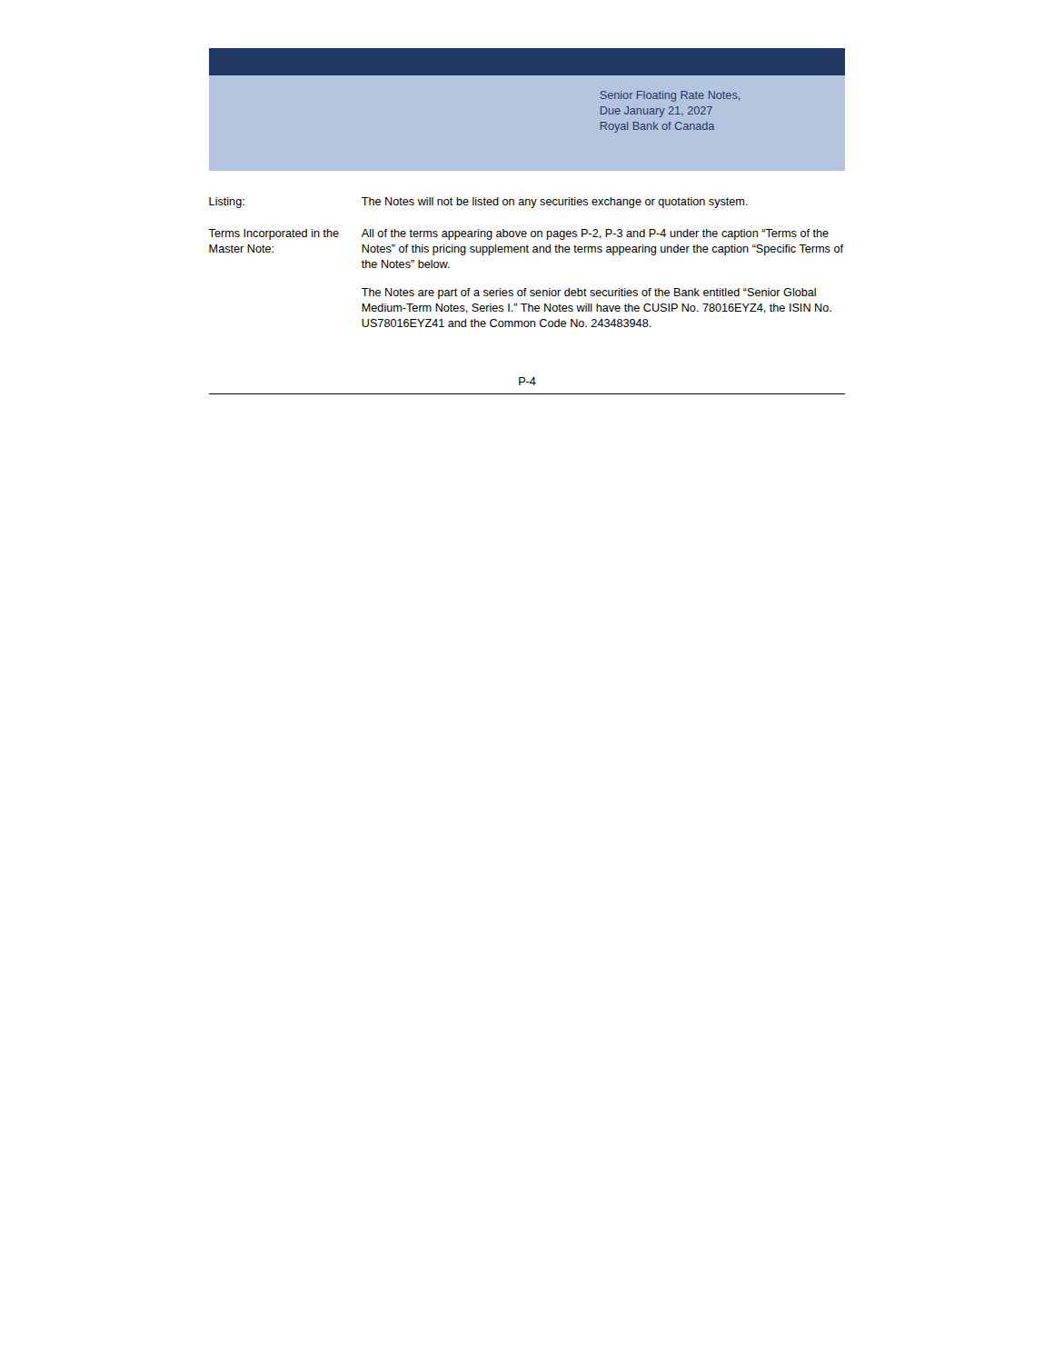Senior Floating Rate Notes,
Due January 21, 2027
Royal Bank of Canada
| Listing: | The Notes will not be listed on any securities exchange or quotation system. |
| Terms Incorporated in the Master Note: | All of the terms appearing above on pages P-2, P-3 and P-4 under the caption “Terms of the Notes” of this pricing supplement and the terms appearing under the caption “Specific Terms of the Notes” below. The Notes are part of a series of senior debt securities of the Bank entitled “Senior Global Medium-Term Notes, Series I.” The Notes will have the CUSIP No. 78016EYZ4, the ISIN No. US78016EYZ41 and the Common Code No. 243483948. |
P-4